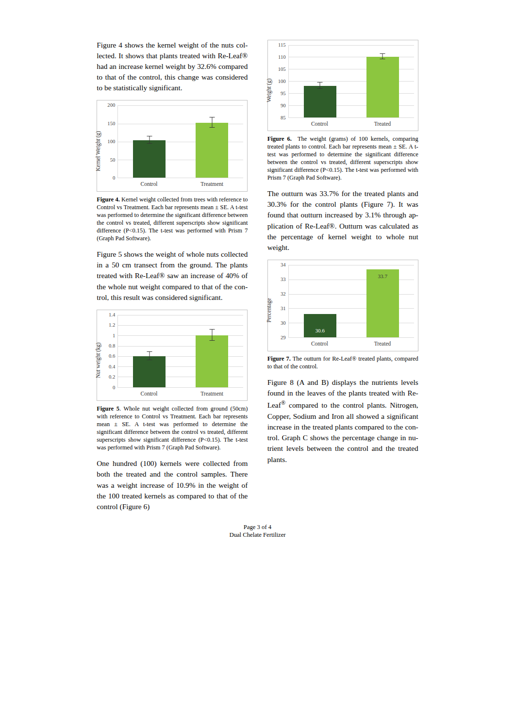Figure 4 shows the kernel weight of the nuts collected. It shows that plants treated with Re-Leaf® had an increase kernel weight by 32.6% compared to that of the control, this change was considered to be statistically significant.
Kernel Weight (g)
200 150 100 50 0
Control Treatment
Figure 4. Kernel weight collected from trees with reference to Control vs Treatment. Each bar represents mean ± SE. A t-test was performed to determine the significant difference between the control vs treated, different superscripts show significant difference (P<0.15). The t-test was performed with Prism 7 (Graph Pad Software).
Figure 5 shows the weight of whole nuts collected in a 50 cm transect from the ground. The plants treated with Re-Leaf® saw an increase of 40% of the whole nut weight compared to that of the control, this result was considered significant.
Nut weight (kg)
1.4 1.2 1 0.8 0.6 0.4 0.2 0
Control Treatment
Figure 5. Whole nut weight collected from ground (50cm) with reference to Control vs Treatment. Each bar represents mean ± SE. A t-test was performed to determine the significant difference between the control vs treated, different superscripts show significant difference (P<0.15). The t-test was performed with Prism 7 (Graph Pad Software).
One hundred (100) kernels were collected from both the treated and the control samples. There was a weight increase of 10.9% in the weight of the 100 treated kernels as compared to that of the control (Figure 6)
Weight (g)
115 110 105 100 95 90 85
Control Treated
Figure 6. The weight (grams) of 100 kernels, comparing treated plants to control. Each bar represents mean ± SE. A t-test was performed to determine the significant difference between the control vs treated, different superscripts show significant difference (P<0.15). The t-test was performed with Prism 7 (Graph Pad Software).
The outturn was 33.7% for the treated plants and 30.3% for the control plants (Figure 7). It was found that outturn increased by 3.1% through application of Re-Leaf®. Outturn was calculated as the percentage of kernel weight to whole nut weight.
Percentage
34 33 32 31 30 29
30.6
33.7
Control Treated
Figure 7. The outturn for Re-Leaf® treated plants, compared to that of the control.
Figure 8 (A and B) displays the nutrients levels found in the leaves of the plants treated with Re-Leaf® compared to the control plants. Nitrogen, Copper, Sodium and Iron all showed a significant increase in the treated plants compared to the control. Graph C shows the percentage change in nutrient levels between the control and the treated plants.
Page 3 of 4
Dual Chelate Fertilizer